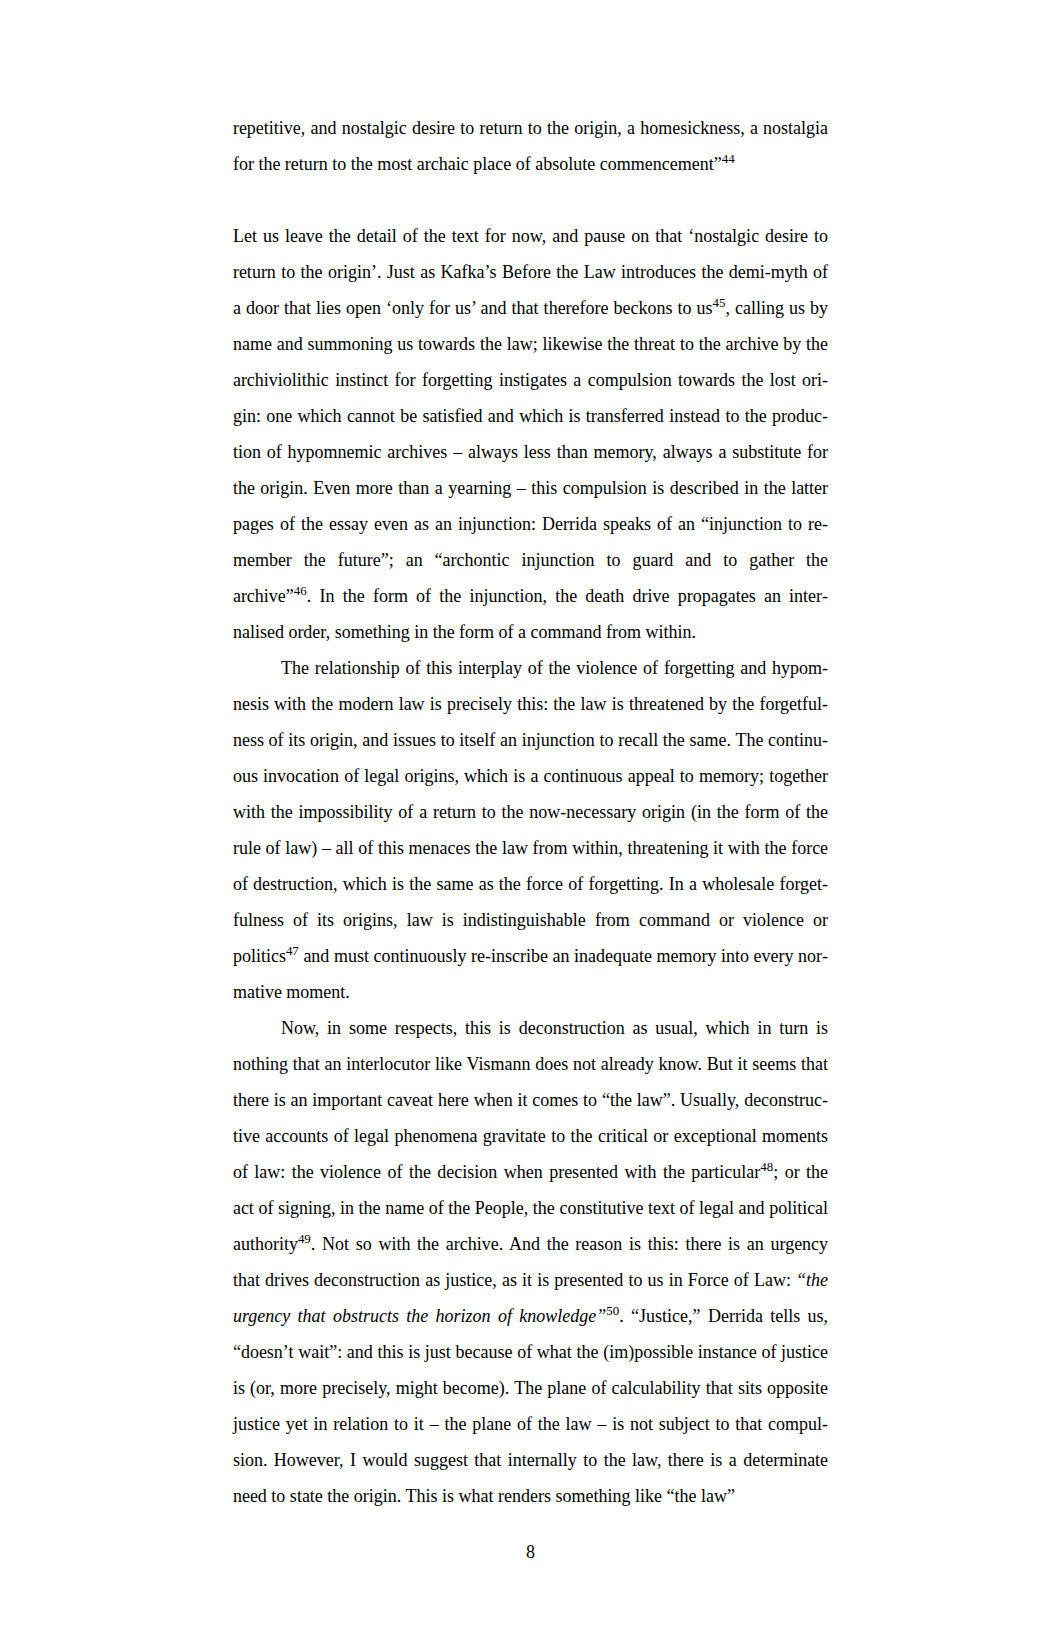repetitive, and nostalgic desire to return to the origin, a homesickness, a nostalgia for the return to the most archaic place of absolute commencement”44
Let us leave the detail of the text for now, and pause on that ‘nostalgic desire to return to the origin’. Just as Kafka’s Before the Law introduces the demi-myth of a door that lies open ‘only for us’ and that therefore beckons to us45, calling us by name and summoning us towards the law; likewise the threat to the archive by the archiviolithic instinct for forgetting instigates a compulsion towards the lost origin: one which cannot be satisfied and which is transferred instead to the production of hypomnemic archives – always less than memory, always a substitute for the origin. Even more than a yearning – this compulsion is described in the latter pages of the essay even as an injunction: Derrida speaks of an “injunction to remember the future”; an “archontic injunction to guard and to gather the archive”46. In the form of the injunction, the death drive propagates an internalised order, something in the form of a command from within.
The relationship of this interplay of the violence of forgetting and hypomnesis with the modern law is precisely this: the law is threatened by the forgetfulness of its origin, and issues to itself an injunction to recall the same. The continuous invocation of legal origins, which is a continuous appeal to memory; together with the impossibility of a return to the now-necessary origin (in the form of the rule of law) – all of this menaces the law from within, threatening it with the force of destruction, which is the same as the force of forgetting. In a wholesale forgetfulness of its origins, law is indistinguishable from command or violence or politics47 and must continuously re-inscribe an inadequate memory into every normative moment.
Now, in some respects, this is deconstruction as usual, which in turn is nothing that an interlocutor like Vismann does not already know. But it seems that there is an important caveat here when it comes to “the law”. Usually, deconstructive accounts of legal phenomena gravitate to the critical or exceptional moments of law: the violence of the decision when presented with the particular48; or the act of signing, in the name of the People, the constitutive text of legal and political authority49. Not so with the archive. And the reason is this: there is an urgency that drives deconstruction as justice, as it is presented to us in Force of Law: “the urgency that obstructs the horizon of knowledge”50. “Justice,” Derrida tells us, “doesn’t wait”: and this is just because of what the (im)possible instance of justice is (or, more precisely, might become). The plane of calculability that sits opposite justice yet in relation to it – the plane of the law – is not subject to that compulsion. However, I would suggest that internally to the law, there is a determinate need to state the origin. This is what renders something like “the law”
8